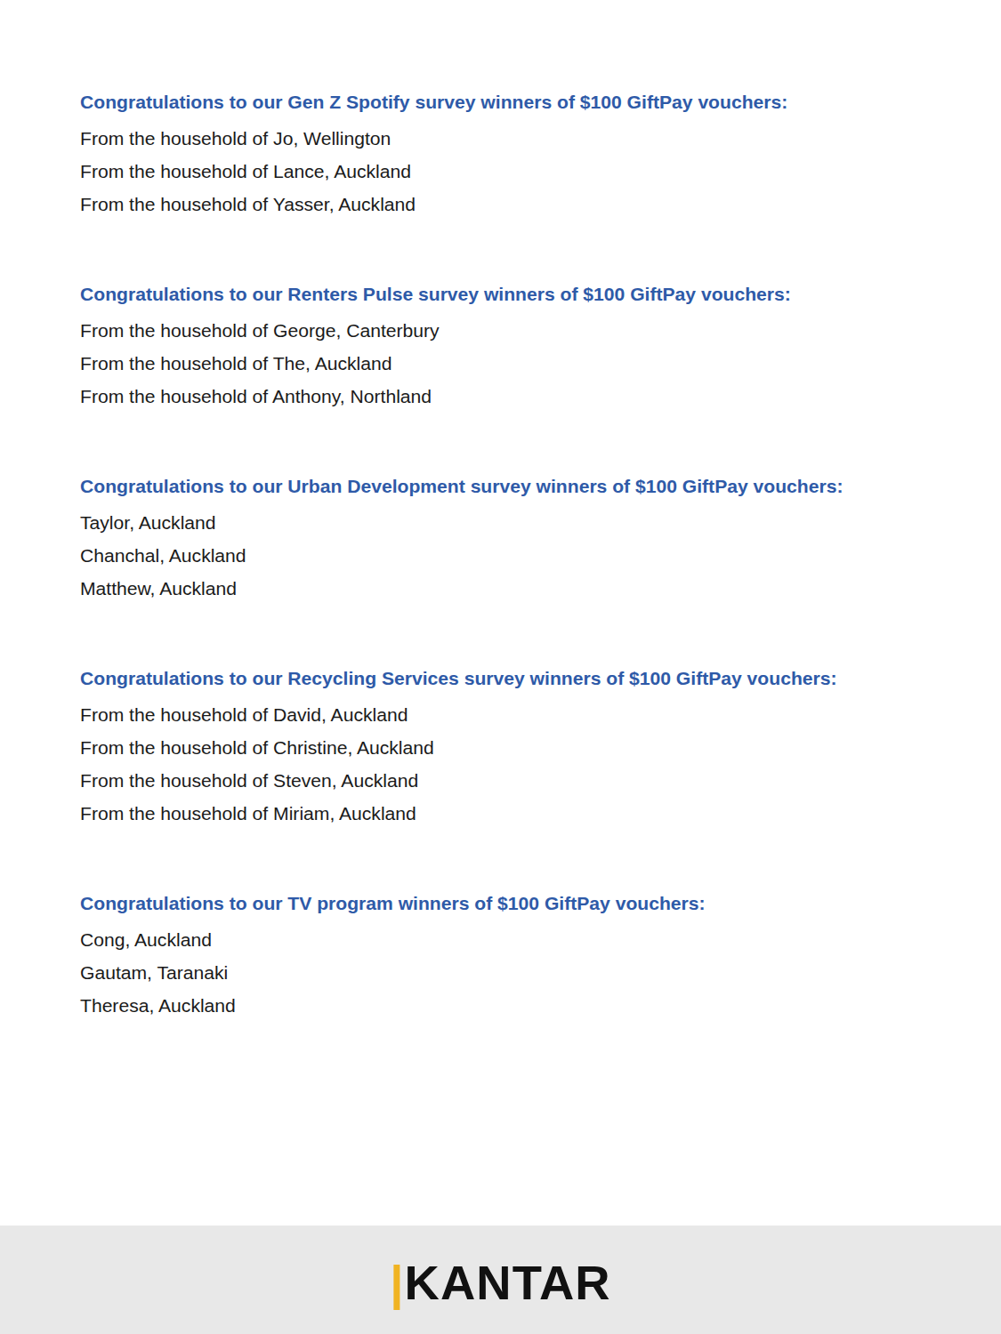Congratulations to our Gen Z Spotify survey winners of $100 GiftPay vouchers:
From the household of Jo, Wellington
From the household of Lance, Auckland
From the household of Yasser, Auckland
Congratulations to our Renters Pulse survey winners of $100 GiftPay vouchers:
From the household of George, Canterbury
From the household of The, Auckland
From the household of Anthony, Northland
Congratulations to our Urban Development survey winners of $100 GiftPay vouchers:
Taylor, Auckland
Chanchal, Auckland
Matthew, Auckland
Congratulations to our Recycling Services survey winners of $100 GiftPay vouchers:
From the household of David, Auckland
From the household of Christine, Auckland
From the household of Steven, Auckland
From the household of Miriam, Auckland
Congratulations to our TV program winners of $100 GiftPay vouchers:
Cong, Auckland
Gautam, Taranaki
Theresa, Auckland
|KANTAR